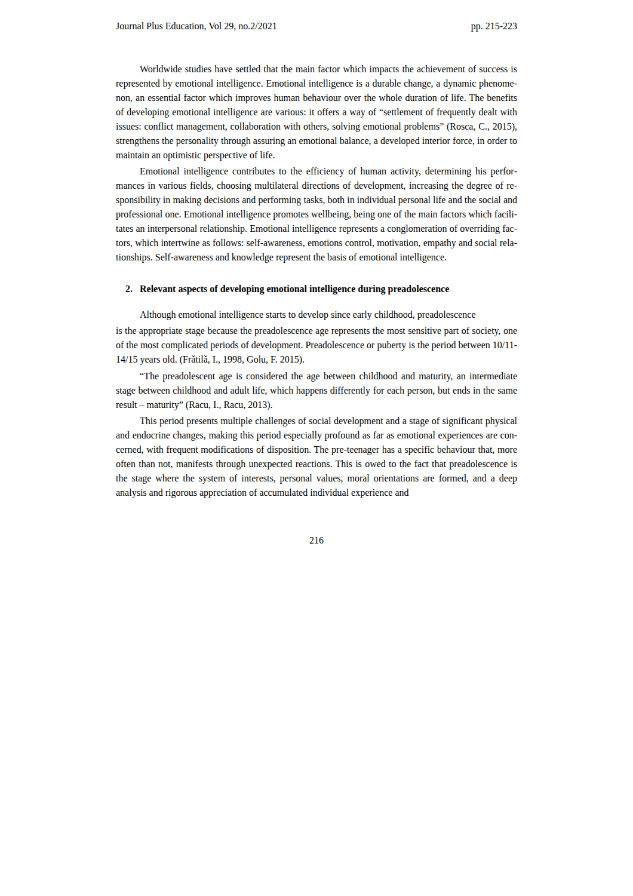Journal Plus Education, Vol 29, no.2/2021
pp. 215-223
Worldwide studies have settled that the main factor which impacts the achievement of success is represented by emotional intelligence. Emotional intelligence is a durable change, a dynamic phenomenon, an essential factor which improves human behaviour over the whole duration of life. The benefits of developing emotional intelligence are various: it offers a way of “settlement of frequently dealt with issues: conflict management, collaboration with others, solving emotional problems” (Rosca, C., 2015), strengthens the personality through assuring an emotional balance, a developed interior force, in order to maintain an optimistic perspective of life.
Emotional intelligence contributes to the efficiency of human activity, determining his performances in various fields, choosing multilateral directions of development, increasing the degree of responsibility in making decisions and performing tasks, both in individual personal life and the social and professional one. Emotional intelligence promotes wellbeing, being one of the main factors which facilitates an interpersonal relationship. Emotional intelligence represents a conglomeration of overriding factors, which intertwine as follows: self-awareness, emotions control, motivation, empathy and social relationships. Self-awareness and knowledge represent the basis of emotional intelligence.
2. Relevant aspects of developing emotional intelligence during preadolescence
Although emotional intelligence starts to develop since early childhood, preadolescence
is the appropriate stage because the preadolescence age represents the most sensitive part of society, one of the most complicated periods of development. Preadolescence or puberty is the period between 10/11-14/15 years old. (Frătilă, I., 1998, Golu, F. 2015).
“The preadolescent age is considered the age between childhood and maturity, an intermediate stage between childhood and adult life, which happens differently for each person, but ends in the same result – maturity” (Racu, I., Racu, 2013).
This period presents multiple challenges of social development and a stage of significant physical and endocrine changes, making this period especially profound as far as emotional experiences are concerned, with frequent modifications of disposition. The pre-teenager has a specific behaviour that, more often than not, manifests through unexpected reactions. This is owed to the fact that preadolescence is the stage where the system of interests, personal values, moral orientations are formed, and a deep analysis and rigorous appreciation of accumulated individual experience and
216